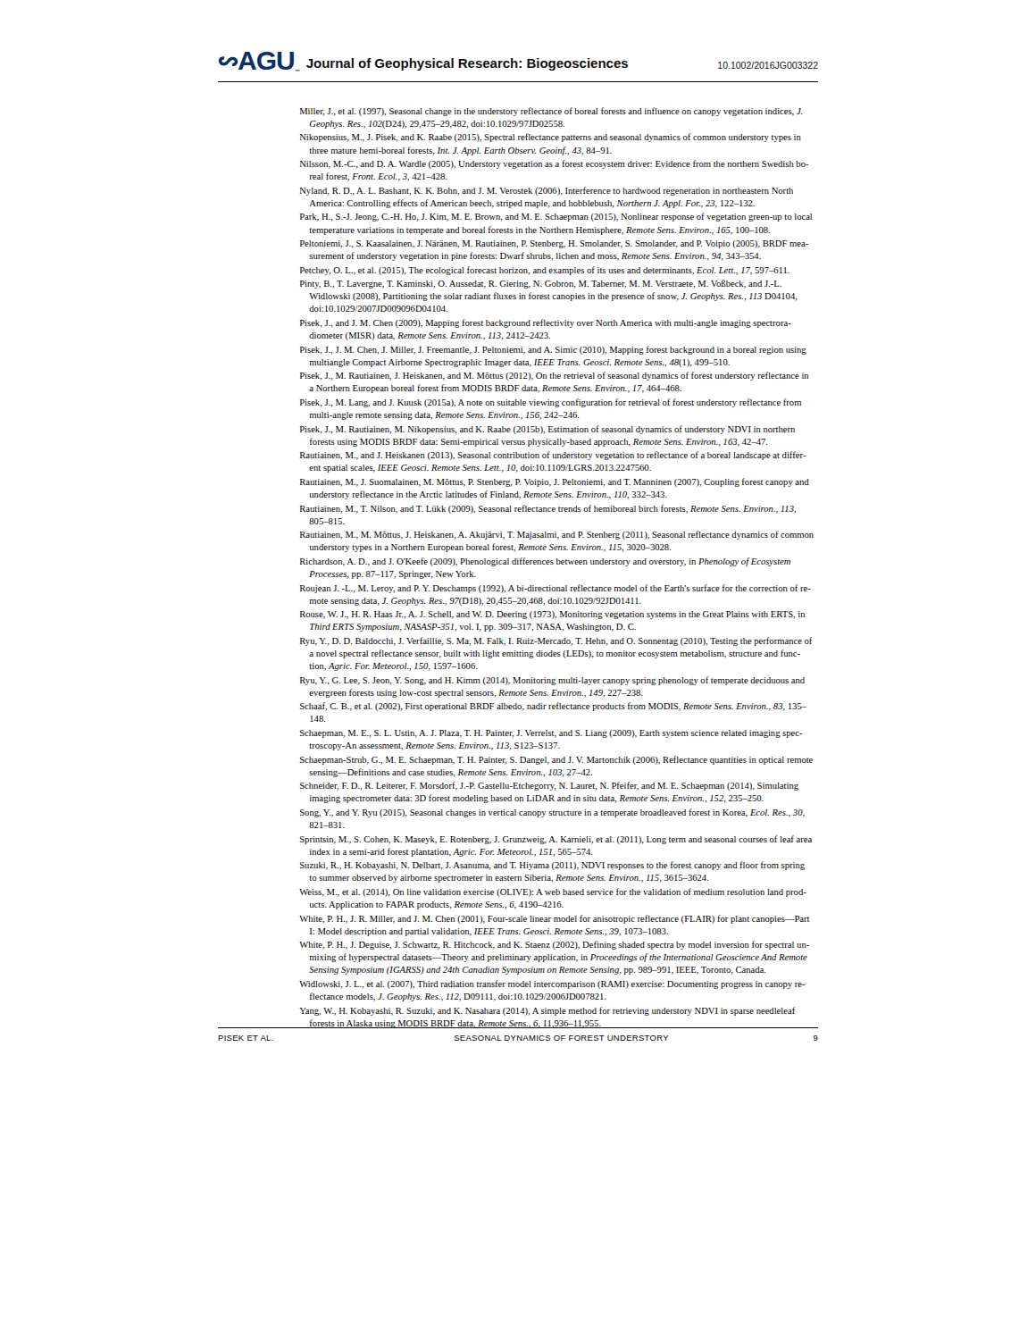∾AGU™
Journal of Geophysical Research: Biogeosciences
10.1002/2016JG003322
Miller, J., et al. (1997), Seasonal change in the understory reflectance of boreal forests and influence on canopy vegetation indices, J. Geophys. Res., 102(D24), 29,475–29,482, doi:10.1029/97JD02558.
Nikopensius, M., J. Pisek, and K. Raabe (2015), Spectral reflectance patterns and seasonal dynamics of common understory types in three mature hemi-boreal forests, Int. J. Appl. Earth Observ. Geoinf., 43, 84–91.
Nilsson, M.-C., and D. A. Wardle (2005), Understory vegetation as a forest ecosystem driver: Evidence from the northern Swedish boreal forest, Front. Ecol., 3, 421–428.
Nyland, R. D., A. L. Bashant, K. K. Bohn, and J. M. Verostek (2006), Interference to hardwood regeneration in northeastern North America: Controlling effects of American beech, striped maple, and hobblebush, Northern J. Appl. For., 23, 122–132.
Park, H., S.-J. Jeong, C.-H. Ho, J. Kim, M. E. Brown, and M. E. Schaepman (2015), Nonlinear response of vegetation green-up to local temperature variations in temperate and boreal forests in the Northern Hemisphere, Remote Sens. Environ., 165, 100–108.
Peltoniemi, J., S. Kaasalainen, J. Näränen, M. Rautiainen, P. Stenberg, H. Smolander, S. Smolander, and P. Voipio (2005), BRDF measurement of understory vegetation in pine forests: Dwarf shrubs, lichen and moss, Remote Sens. Environ., 94, 343–354.
Petchey, O. L., et al. (2015), The ecological forecast horizon, and examples of its uses and determinants, Ecol. Lett., 17, 597–611.
Pinty, B., T. Lavergne, T. Kaminski, O. Aussedat, R. Giering, N. Gobron, M. Taberner, M. M. Verstraete, M. Voßbeck, and J.-L. Widlowski (2008), Partitioning the solar radiant fluxes in forest canopies in the presence of snow, J. Geophys. Res., 113 D04104, doi:10.1029/2007JD009096D04104.
Pisek, J., and J. M. Chen (2009), Mapping forest background reflectivity over North America with multi-angle imaging spectroradiometer (MISR) data, Remote Sens. Environ., 113, 2412–2423.
Pisek, J., J. M. Chen, J. Miller, J. Freemantle, J. Peltoniemi, and A. Simic (2010), Mapping forest background in a boreal region using multiangle Compact Airborne Spectrographic Imager data, IEEE Trans. Geosci. Remote Sens., 48(1), 499–510.
Pisek, J., M. Rautiainen, J. Heiskanen, and M. Mõttus (2012), On the retrieval of seasonal dynamics of forest understory reflectance in a Northern European boreal forest from MODIS BRDF data, Remote Sens. Environ., 17, 464–468.
Pisek, J., M. Lang, and J. Kuusk (2015a), A note on suitable viewing configuration for retrieval of forest understory reflectance from multi-angle remote sensing data, Remote Sens. Environ., 156, 242–246.
Pisek, J., M. Rautiainen, M. Nikopensius, and K. Raabe (2015b), Estimation of seasonal dynamics of understory NDVI in northern forests using MODIS BRDF data: Semi-empirical versus physically-based approach, Remote Sens. Environ., 163, 42–47.
Rautiainen, M., and J. Heiskanen (2013), Seasonal contribution of understory vegetation to reflectance of a boreal landscape at different spatial scales, IEEE Geosci. Remote Sens. Lett., 10, doi:10.1109/LGRS.2013.2247560.
Rautiainen, M., J. Suomalainen, M. Mõttus, P. Stenberg, P. Voipio, J. Peltoniemi, and T. Manninen (2007), Coupling forest canopy and understory reflectance in the Arctic latitudes of Finland, Remote Sens. Environ., 110, 332–343.
Rautiainen, M., T. Nilson, and T. Lükk (2009), Seasonal reflectance trends of hemiboreal birch forests, Remote Sens. Environ., 113, 805–815.
Rautiainen, M., M. Mõttus, J. Heiskanen, A. Akujärvi, T. Majasalmi, and P. Stenberg (2011), Seasonal reflectance dynamics of common understory types in a Northern European boreal forest, Remote Sens. Environ., 115, 3020–3028.
Richardson, A. D., and J. O'Keefe (2009), Phenological differences between understory and overstory, in Phenology of Ecosystem Processes, pp. 87–117, Springer, New York.
Roujean J. -L., M. Leroy, and P. Y. Deschamps (1992), A bi-directional reflectance model of the Earth's surface for the correction of remote sensing data, J. Geophys. Res., 97(D18), 20,455–20,468, doi:10.1029/92JD01411.
Rouse, W. J., H. R. Haas Jr., A. J. Schell, and W. D. Deering (1973), Monitoring vegetation systems in the Great Plains with ERTS, in Third ERTS Symposium, NASASP-351, vol. I, pp. 309–317, NASA, Washington, D. C.
Ryu, Y., D. D. Baldocchi, J. Verfaillie, S. Ma, M. Falk, I. Ruiz-Mercado, T. Hehn, and O. Sonnentag (2010), Testing the performance of a novel spectral reflectance sensor, built with light emitting diodes (LEDs), to monitor ecosystem metabolism, structure and function, Agric. For. Meteorol., 150, 1597–1606.
Ryu, Y., G. Lee, S. Jeon, Y. Song, and H. Kimm (2014), Monitoring multi-layer canopy spring phenology of temperate deciduous and evergreen forests using low-cost spectral sensors, Remote Sens. Environ., 149, 227–238.
Schaaf, C. B., et al. (2002), First operational BRDF albedo, nadir reflectance products from MODIS, Remote Sens. Environ., 83, 135–148.
Schaepman, M. E., S. L. Ustin, A. J. Plaza, T. H. Painter, J. Verrelst, and S. Liang (2009), Earth system science related imaging spectroscopy-An assessment, Remote Sens. Environ., 113, S123–S137.
Schaepman-Strub, G., M. E. Schaepman, T. H. Painter, S. Dangel, and J. V. Martonchik (2006), Reflectance quantities in optical remote sensing—Definitions and case studies, Remote Sens. Environ., 103, 27–42.
Schneider, F. D., R. Leiterer, F. Morsdorf, J.-P. Gastellu-Etchegorry, N. Lauret, N. Pfeifer, and M. E. Schaepman (2014), Simulating imaging spectrometer data: 3D forest modeling based on LiDAR and in situ data, Remote Sens. Environ., 152, 235–250.
Song, Y., and Y. Ryu (2015), Seasonal changes in vertical canopy structure in a temperate broadleaved forest in Korea, Ecol. Res., 30, 821–831.
Sprintsin, M., S. Cohen, K. Maseyk, E. Rotenberg, J. Grunzweig, A. Karnieli, et al. (2011), Long term and seasonal courses of leaf area index in a semi-arid forest plantation, Agric. For. Meteorol., 151, 565–574.
Suzuki, R., H. Kobayashi, N. Delbart, J. Asanuma, and T. Hiyama (2011), NDVI responses to the forest canopy and floor from spring to summer observed by airborne spectrometer in eastern Siberia, Remote Sens. Environ., 115, 3615–3624.
Weiss, M., et al. (2014), On line validation exercise (OLIVE): A web based service for the validation of medium resolution land products. Application to FAPAR products, Remote Sens., 6, 4190–4216.
White, P. H., J. R. Miller, and J. M. Chen (2001), Four-scale linear model for anisotropic reflectance (FLAIR) for plant canopies—Part I: Model description and partial validation, IEEE Trans. Geosci. Remote Sens., 39, 1073–1083.
White, P. H., J. Deguise, J. Schwartz, R. Hitchcock, and K. Staenz (2002), Defining shaded spectra by model inversion for spectral unmixing of hyperspectral datasets—Theory and preliminary application, in Proceedings of the International Geoscience And Remote Sensing Symposium (IGARSS) and 24th Canadian Symposium on Remote Sensing, pp. 989–991, IEEE, Toronto, Canada.
Widlowski, J. L., et al. (2007), Third radiation transfer model intercomparison (RAMI) exercise: Documenting progress in canopy reflectance models, J. Geophys. Res., 112, D09111, doi:10.1029/2006JD007821.
Yang, W., H. Kobayashi, R. Suzuki, and K. Nasahara (2014), A simple method for retrieving understory NDVI in sparse needleleaf forests in Alaska using MODIS BRDF data, Remote Sens., 6, 11,936–11,955.
PISEK ET AL.
SEASONAL DYNAMICS OF FOREST UNDERSTORY
9